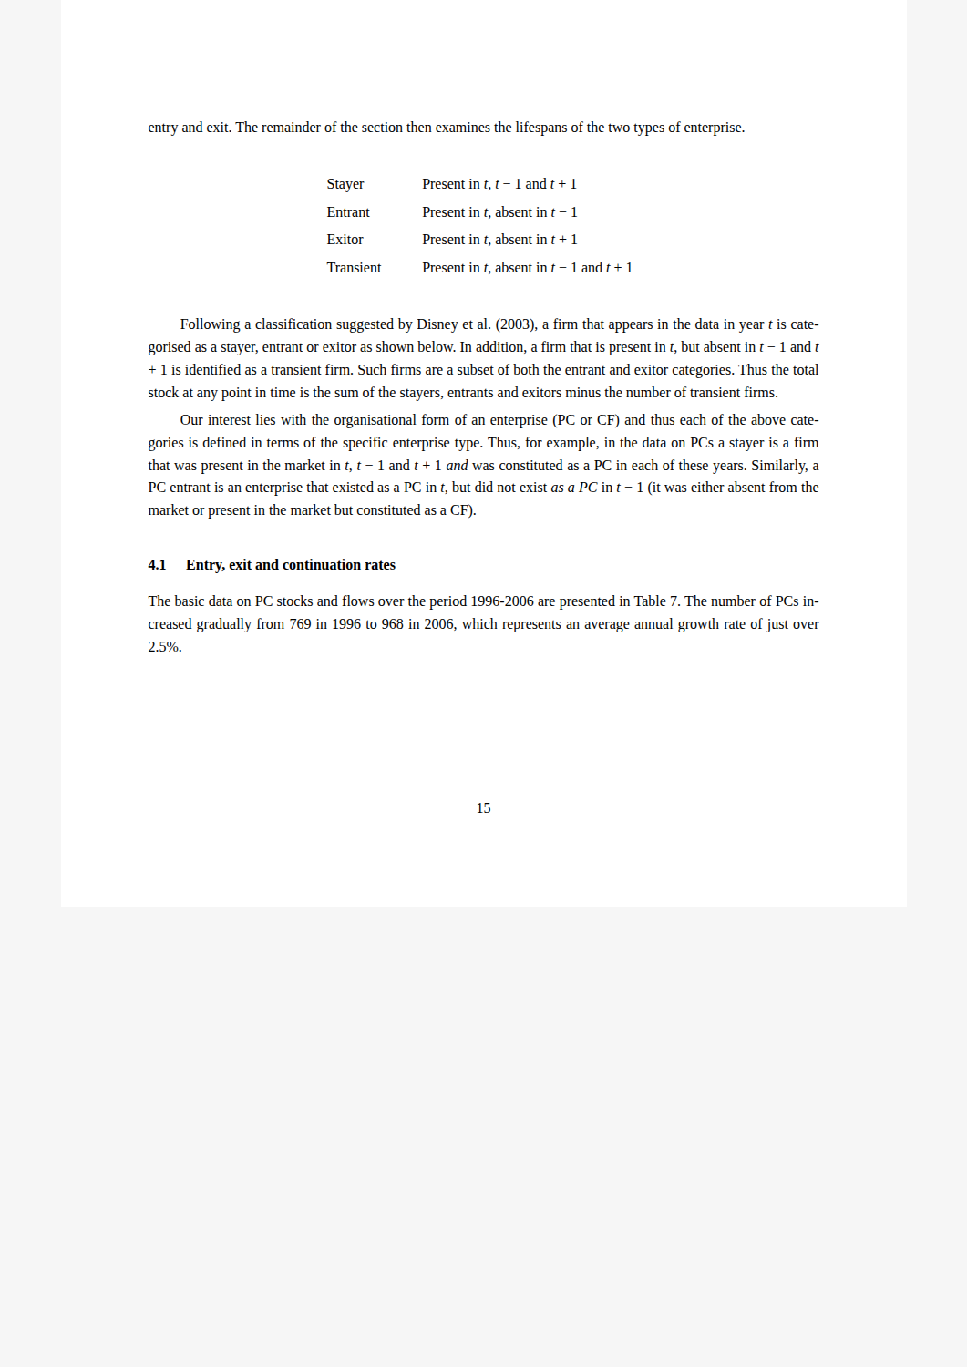entry and exit. The remainder of the section then examines the lifespans of the two types of enterprise.
| Stayer | Present in t , t − 1 and t + 1 |
| Entrant | Present in t , absent in t − 1 |
| Exitor | Present in t , absent in t + 1 |
| Transient | Present in t , absent in t − 1 and t + 1 |
Following a classification suggested by Disney et al. (2003), a firm that appears in the data in year t is categorised as a stayer, entrant or exitor as shown below. In addition, a firm that is present in t, but absent in t − 1 and t + 1 is identified as a transient firm. Such firms are a subset of both the entrant and exitor categories. Thus the total stock at any point in time is the sum of the stayers, entrants and exitors minus the number of transient firms.
Our interest lies with the organisational form of an enterprise (PC or CF) and thus each of the above categories is defined in terms of the specific enterprise type. Thus, for example, in the data on PCs a stayer is a firm that was present in the market in t, t − 1 and t + 1 and was constituted as a PC in each of these years. Similarly, a PC entrant is an enterprise that existed as a PC in t, but did not exist as a PC in t − 1 (it was either absent from the market or present in the market but constituted as a CF).
4.1 Entry, exit and continuation rates
The basic data on PC stocks and flows over the period 1996-2006 are presented in Table 7. The number of PCs increased gradually from 769 in 1996 to 968 in 2006, which represents an average annual growth rate of just over 2.5%.
15